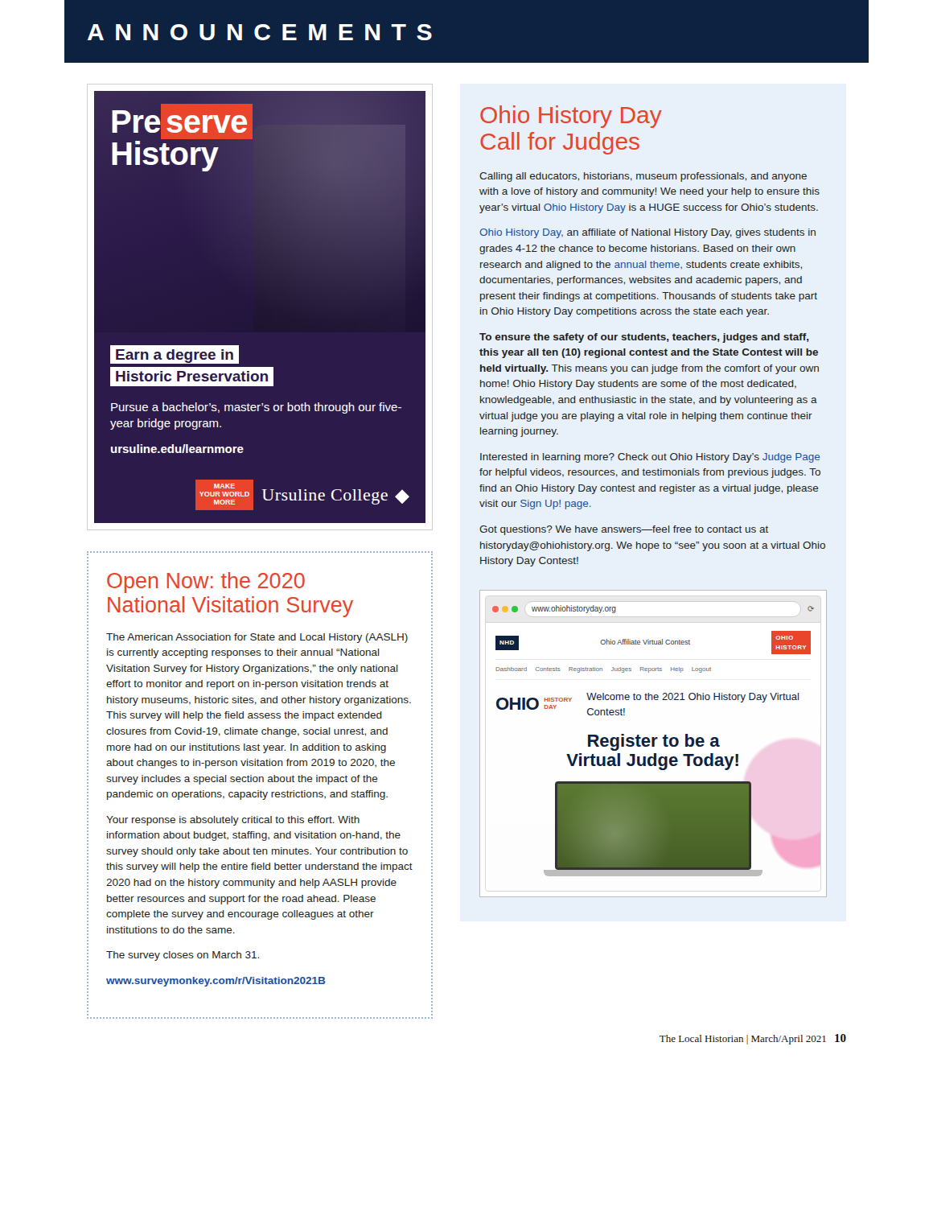Announcements
Preserve
History
Earn a degree in
Historic Preservation
Pursue a bachelor’s, master’s or both through our five-year bridge program.
ursuline.edu/learnmore
Make
Your World
More
Ursuline College
Open Now: the 2020
National Visitation Survey
The American Association for State and Local History (AASLH) is currently accepting responses to their annual “National Visitation Survey for History Organizations,” the only national effort to monitor and report on in-person visitation trends at history museums, historic sites, and other history organizations. This survey will help the field assess the impact extended closures from Covid-19, climate change, social unrest, and more had on our institutions last year. In addition to asking about changes to in-person visitation from 2019 to 2020, the survey includes a special section about the impact of the pandemic on operations, capacity restrictions, and staffing.
Your response is absolutely critical to this effort. With information about budget, staffing, and visitation on-hand, the survey should only take about ten minutes. Your contribution to this survey will help the entire field better understand the impact 2020 had on the history community and help AASLH provide better resources and support for the road ahead. Please complete the survey and encourage colleagues at other institutions to do the same.
The survey closes on March 31.
www.surveymonkey.com/r/Visitation2021B
Ohio History Day
Call for Judges
Calling all educators, historians, museum professionals, and anyone with a love of history and community! We need your help to ensure this year’s virtual Ohio History Day is a HUGE success for Ohio’s students.
Ohio History Day, an affiliate of National History Day, gives students in grades 4-12 the chance to become historians. Based on their own research and aligned to the annual theme, students create exhibits, documentaries, performances, websites and academic papers, and present their findings at competitions. Thousands of students take part in Ohio History Day competitions across the state each year.
To ensure the safety of our students, teachers, judges and staff, this year all ten (10) regional contest and the State Contest will be held virtually. This means you can judge from the comfort of your own home! Ohio History Day students are some of the most dedicated, knowledgeable, and enthusiastic in the state, and by volunteering as a virtual judge you are playing a vital role in helping them continue their learning journey.
Interested in learning more? Check out Ohio History Day’s Judge Page for helpful videos, resources, and testimonials from previous judges. To find an Ohio History Day contest and register as a virtual judge, please visit our Sign Up! page.
Got questions? We have answers—feel free to contact us at historyday@ohiohistory.org. We hope to “see” you soon at a virtual Ohio History Day Contest!
www.ohiohistoryday.org
⟳
NHD
Ohio Affiliate Virtual Contest
OHIO
HISTORY
Dashboard Contests Registration Judges Reports Help Logout
OHIO
HISTORY DAY
Welcome to the 2021 Ohio History Day Virtual Contest!
Register to be a
Virtual Judge Today!
The Local Historian | March/April 2021 10